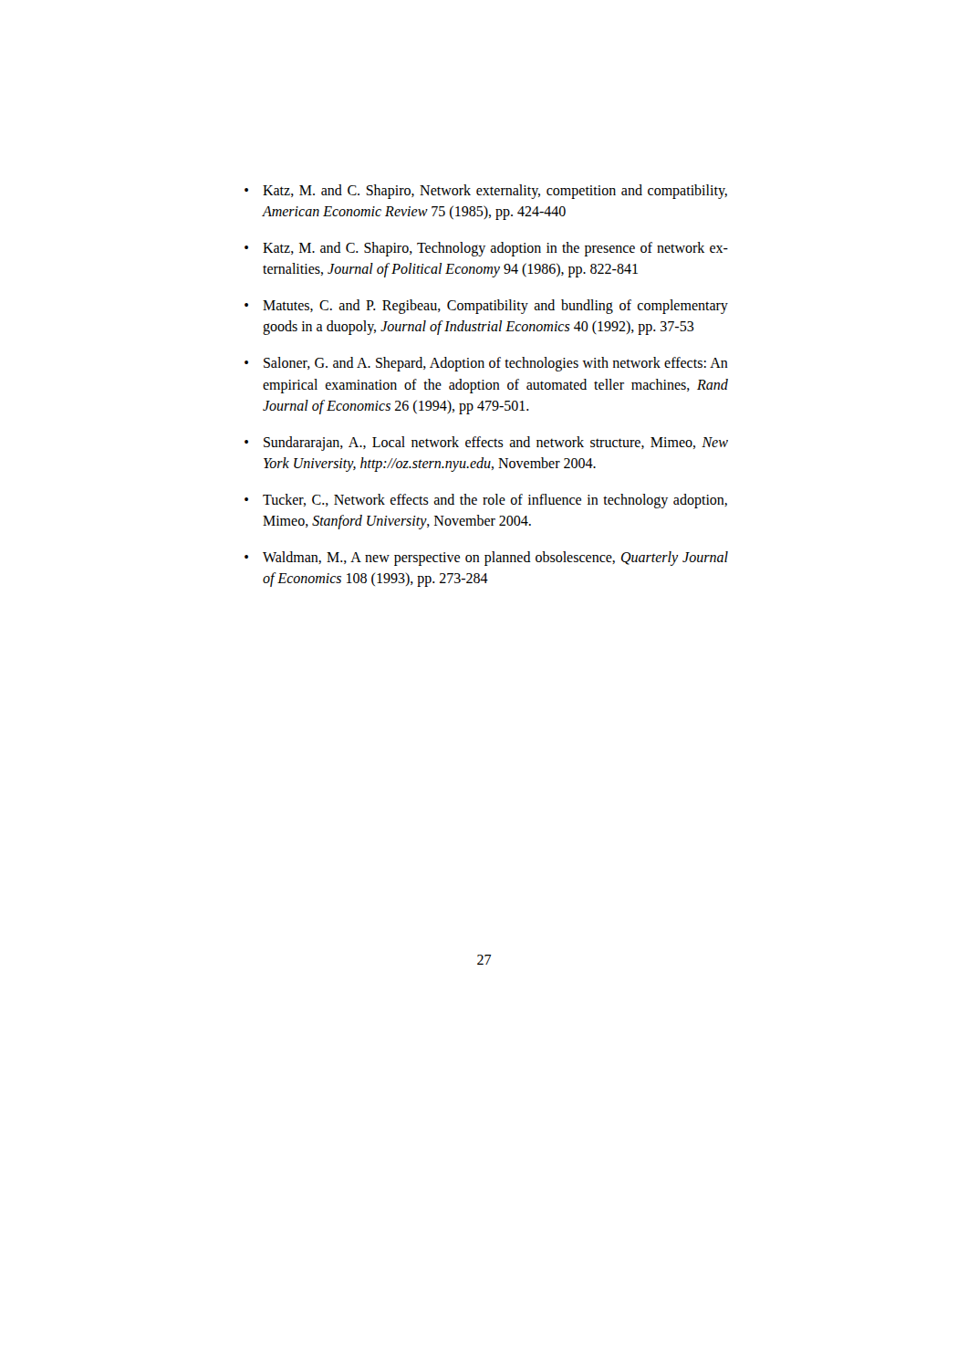Katz, M. and C. Shapiro, Network externality, competition and compatibility, American Economic Review 75 (1985), pp. 424-440
Katz, M. and C. Shapiro, Technology adoption in the presence of network externalities, Journal of Political Economy 94 (1986), pp. 822-841
Matutes, C. and P. Regibeau, Compatibility and bundling of complementary goods in a duopoly, Journal of Industrial Economics 40 (1992), pp. 37-53
Saloner, G. and A. Shepard, Adoption of technologies with network effects: An empirical examination of the adoption of automated teller machines, Rand Journal of Economics 26 (1994), pp 479-501.
Sundararajan, A., Local network effects and network structure, Mimeo, New York University, http://oz.stern.nyu.edu, November 2004.
Tucker, C., Network effects and the role of influence in technology adoption, Mimeo, Stanford University, November 2004.
Waldman, M., A new perspective on planned obsolescence, Quarterly Journal of Economics 108 (1993), pp. 273-284
27